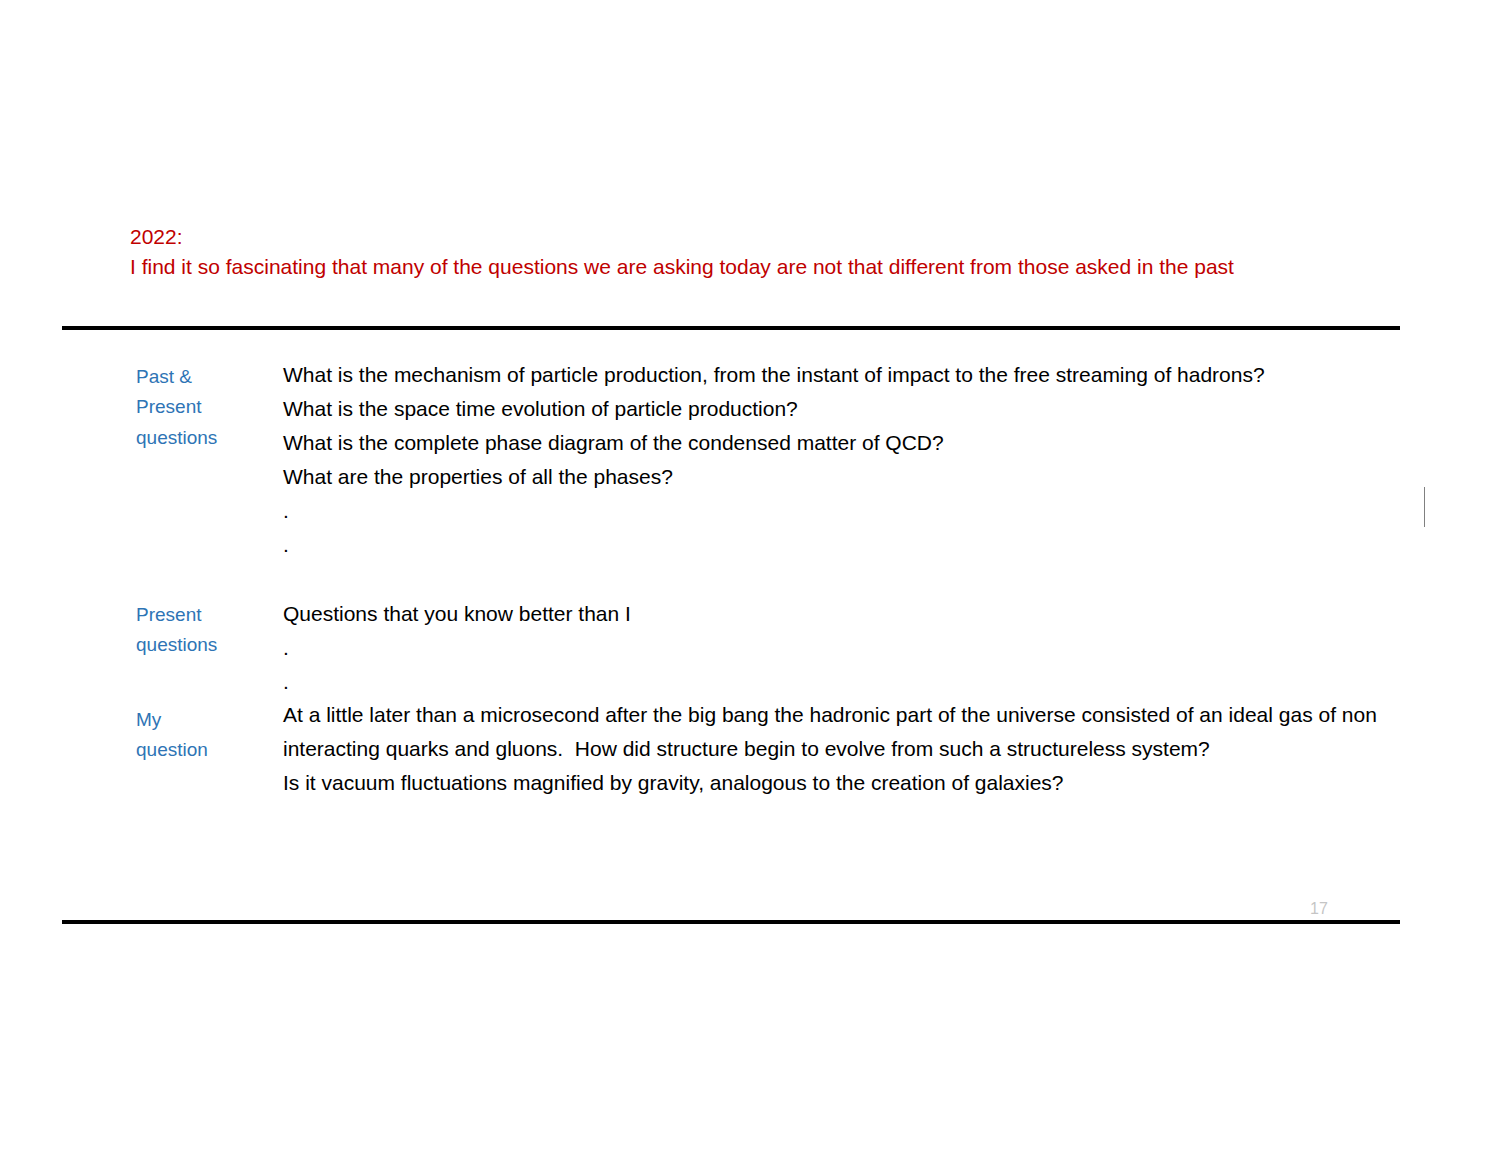2022: I find it so fascinating that many of the questions we are asking today are not that different from those asked in the past
Past &
Present
questions
What is the mechanism of particle production, from the instant of impact to the free streaming of hadrons?
What is the space time evolution of particle production?
What is the complete phase diagram of the condensed matter of QCD?
What are the properties of all the phases?
. .
Present
questions
Questions that you know better than I
. .
My
question
At a little later than a microsecond after the big bang the hadronic part of the universe consisted of an ideal gas of non interacting quarks and gluons. How did structure begin to evolve from such a structureless system?
Is it vacuum fluctuations magnified by gravity, analogous to the creation of galaxies?
17